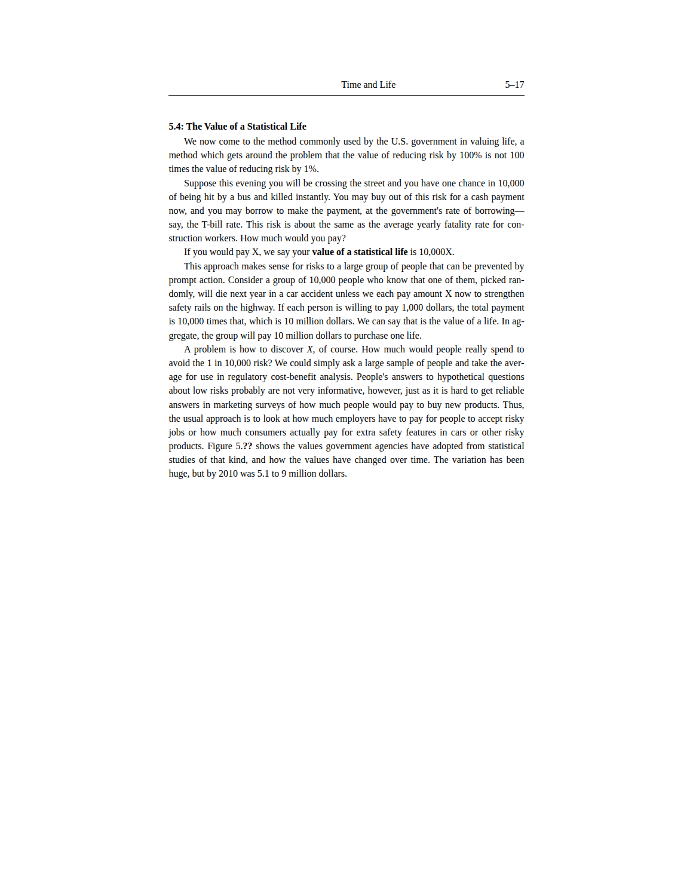Time and Life 5–17
5.4: The Value of a Statistical Life
We now come to the method commonly used by the U.S. government in valuing life, a method which gets around the problem that the value of reducing risk by 100% is not 100 times the value of reducing risk by 1%.
Suppose this evening you will be crossing the street and you have one chance in 10,000 of being hit by a bus and killed instantly. You may buy out of this risk for a cash payment now, and you may borrow to make the payment, at the government's rate of borrowing— say, the T-bill rate. This risk is about the same as the average yearly fatality rate for construction workers. How much would you pay?
If you would pay X, we say your value of a statistical life is 10,000X.
This approach makes sense for risks to a large group of people that can be prevented by prompt action. Consider a group of 10,000 people who know that one of them, picked randomly, will die next year in a car accident unless we each pay amount X now to strengthen safety rails on the highway. If each person is willing to pay 1,000 dollars, the total payment is 10,000 times that, which is 10 million dollars. We can say that is the value of a life. In aggregate, the group will pay 10 million dollars to purchase one life.
A problem is how to discover X, of course. How much would people really spend to avoid the 1 in 10,000 risk? We could simply ask a large sample of people and take the average for use in regulatory cost-benefit analysis. People's answers to hypothetical questions about low risks probably are not very informative, however, just as it is hard to get reliable answers in marketing surveys of how much people would pay to buy new products. Thus, the usual approach is to look at how much employers have to pay for people to accept risky jobs or how much consumers actually pay for extra safety features in cars or other risky products. Figure 5.?? shows the values government agencies have adopted from statistical studies of that kind, and how the values have changed over time. The variation has been huge, but by 2010 was 5.1 to 9 million dollars.